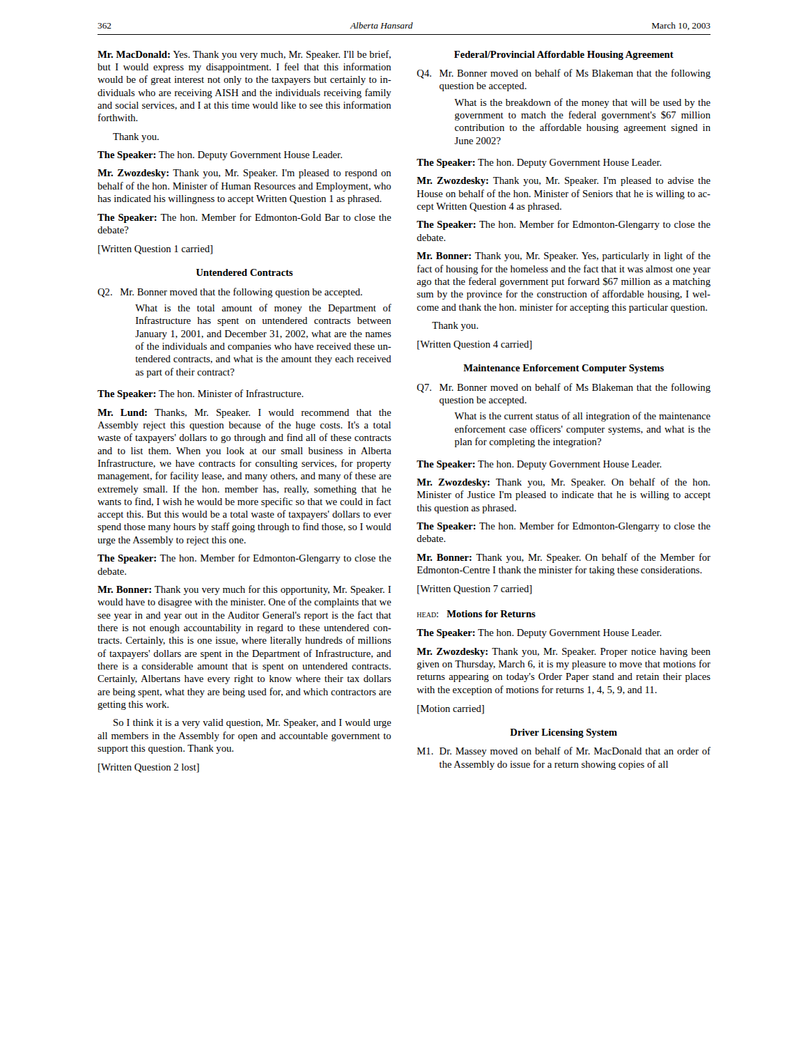362 Alberta Hansard March 10, 2003
Mr. MacDonald: Yes. Thank you very much, Mr. Speaker. I'll be brief, but I would express my disappointment. I feel that this information would be of great interest not only to the taxpayers but certainly to individuals who are receiving AISH and the individuals receiving family and social services, and I at this time would like to see this information forthwith.
Thank you.
The Speaker: The hon. Deputy Government House Leader.
Mr. Zwozdesky: Thank you, Mr. Speaker. I'm pleased to respond on behalf of the hon. Minister of Human Resources and Employment, who has indicated his willingness to accept Written Question 1 as phrased.
The Speaker: The hon. Member for Edmonton-Gold Bar to close the debate?
[Written Question 1 carried]
Untendered Contracts
Q2.
Mr. Bonner moved that the following question be accepted.
What is the total amount of money the Department of Infrastructure has spent on untendered contracts between January 1, 2001, and December 31, 2002, what are the names of the individuals and companies who have received these untendered contracts, and what is the amount they each received as part of their contract?
The Speaker: The hon. Minister of Infrastructure.
Mr. Lund: Thanks, Mr. Speaker. I would recommend that the Assembly reject this question because of the huge costs. It's a total waste of taxpayers' dollars to go through and find all of these contracts and to list them. When you look at our small business in Alberta Infrastructure, we have contracts for consulting services, for property management, for facility lease, and many others, and many of these are extremely small. If the hon. member has, really, something that he wants to find, I wish he would be more specific so that we could in fact accept this. But this would be a total waste of taxpayers' dollars to ever spend those many hours by staff going through to find those, so I would urge the Assembly to reject this one.
The Speaker: The hon. Member for Edmonton-Glengarry to close the debate.
Mr. Bonner: Thank you very much for this opportunity, Mr. Speaker. I would have to disagree with the minister. One of the complaints that we see year in and year out in the Auditor General's report is the fact that there is not enough accountability in regard to these untendered contracts. Certainly, this is one issue, where literally hundreds of millions of taxpayers' dollars are spent in the Department of Infrastructure, and there is a considerable amount that is spent on untendered contracts. Certainly, Albertans have every right to know where their tax dollars are being spent, what they are being used for, and which contractors are getting this work.
So I think it is a very valid question, Mr. Speaker, and I would urge all members in the Assembly for open and accountable government to support this question. Thank you.
[Written Question 2 lost]
Federal/Provincial Affordable Housing Agreement
Q4.
Mr. Bonner moved on behalf of Ms Blakeman that the following question be accepted.
What is the breakdown of the money that will be used by the government to match the federal government's $67 million contribution to the affordable housing agreement signed in June 2002?
The Speaker: The hon. Deputy Government House Leader.
Mr. Zwozdesky: Thank you, Mr. Speaker. I'm pleased to advise the House on behalf of the hon. Minister of Seniors that he is willing to accept Written Question 4 as phrased.
The Speaker: The hon. Member for Edmonton-Glengarry to close the debate.
Mr. Bonner: Thank you, Mr. Speaker. Yes, particularly in light of the fact of housing for the homeless and the fact that it was almost one year ago that the federal government put forward $67 million as a matching sum by the province for the construction of affordable housing, I welcome and thank the hon. minister for accepting this particular question.
Thank you.
[Written Question 4 carried]
Maintenance Enforcement Computer Systems
Q7.
Mr. Bonner moved on behalf of Ms Blakeman that the following question be accepted.
What is the current status of all integration of the maintenance enforcement case officers' computer systems, and what is the plan for completing the integration?
The Speaker: The hon. Deputy Government House Leader.
Mr. Zwozdesky: Thank you, Mr. Speaker. On behalf of the hon. Minister of Justice I'm pleased to indicate that he is willing to accept this question as phrased.
The Speaker: The hon. Member for Edmonton-Glengarry to close the debate.
Mr. Bonner: Thank you, Mr. Speaker. On behalf of the Member for Edmonton-Centre I thank the minister for taking these considerations.
[Written Question 7 carried]
head: Motions for Returns
The Speaker: The hon. Deputy Government House Leader.
Mr. Zwozdesky: Thank you, Mr. Speaker. Proper notice having been given on Thursday, March 6, it is my pleasure to move that motions for returns appearing on today's Order Paper stand and retain their places with the exception of motions for returns 1, 4, 5, 9, and 11.
[Motion carried]
Driver Licensing System
M1.
Dr. Massey moved on behalf of Mr. MacDonald that an order of the Assembly do issue for a return showing copies of all